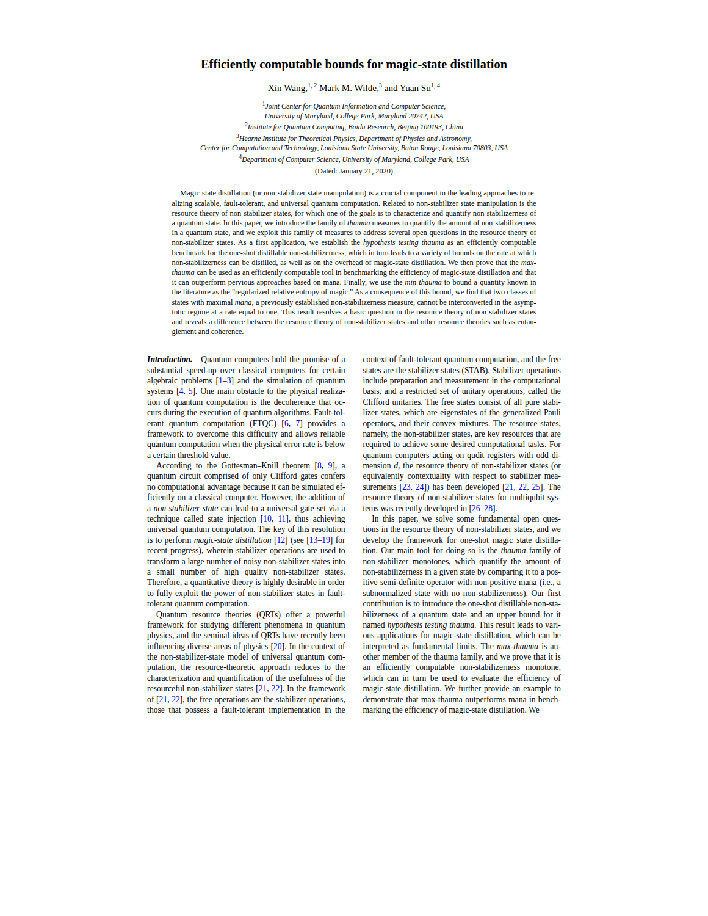Efficiently computable bounds for magic-state distillation
Xin Wang,1, 2 Mark M. Wilde,3 and Yuan Su1, 4
1Joint Center for Quantum Information and Computer Science,
University of Maryland, College Park, Maryland 20742, USA
2Institute for Quantum Computing, Baidu Research, Beijing 100193, China
3Hearne Institute for Theoretical Physics, Department of Physics and Astronomy,
Center for Computation and Technology, Louisiana State University, Baton Rouge, Louisiana 70803, USA
4Department of Computer Science, University of Maryland, College Park, USA
(Dated: January 21, 2020)
Magic-state distillation (or non-stabilizer state manipulation) is a crucial component in the leading approaches to realizing scalable, fault-tolerant, and universal quantum computation. Related to non-stabilizer state manipulation is the resource theory of non-stabilizer states, for which one of the goals is to characterize and quantify non-stabilizerness of a quantum state. In this paper, we introduce the family of thauma measures to quantify the amount of non-stabilizerness in a quantum state, and we exploit this family of measures to address several open questions in the resource theory of non-stabilizer states. As a first application, we establish the hypothesis testing thauma as an efficiently computable benchmark for the one-shot distillable non-stabilizerness, which in turn leads to a variety of bounds on the rate at which non-stabilizerness can be distilled, as well as on the overhead of magic-state distillation. We then prove that the max-thauma can be used as an efficiently computable tool in benchmarking the efficiency of magic-state distillation and that it can outperform pervious approaches based on mana. Finally, we use the min-thauma to bound a quantity known in the literature as the "regularized relative entropy of magic." As a consequence of this bound, we find that two classes of states with maximal mana, a previously established non-stabilizerness measure, cannot be interconverted in the asymptotic regime at a rate equal to one. This result resolves a basic question in the resource theory of non-stabilizer states and reveals a difference between the resource theory of non-stabilizer states and other resource theories such as entanglement and coherence.
Introduction.—Quantum computers hold the promise of a substantial speed-up over classical computers for certain algebraic problems [1–3] and the simulation of quantum systems [4, 5]. One main obstacle to the physical realization of quantum computation is the decoherence that occurs during the execution of quantum algorithms. Fault-tolerant quantum computation (FTQC) [6, 7] provides a framework to overcome this difficulty and allows reliable quantum computation when the physical error rate is below a certain threshold value.
According to the Gottesman–Knill theorem [8, 9], a quantum circuit comprised of only Clifford gates confers no computational advantage because it can be simulated efficiently on a classical computer. However, the addition of a non-stabilizer state can lead to a universal gate set via a technique called state injection [10, 11], thus achieving universal quantum computation. The key of this resolution is to perform magic-state distillation [12] (see [13–19] for recent progress), wherein stabilizer operations are used to transform a large number of noisy non-stabilizer states into a small number of high quality non-stabilizer states. Therefore, a quantitative theory is highly desirable in order to fully exploit the power of non-stabilizer states in fault-tolerant quantum computation.
Quantum resource theories (QRTs) offer a powerful framework for studying different phenomena in quantum physics, and the seminal ideas of QRTs have recently been influencing diverse areas of physics [20]. In the context of the non-stabilizer-state model of universal quantum computation, the resource-theoretic approach reduces to the characterization and quantification of the usefulness of the resourceful non-stabilizer states [21, 22]. In the framework of [21, 22], the free operations are the stabilizer operations, those that possess a fault-tolerant implementation in the context of fault-tolerant quantum computation, and the free states are the stabilizer states (STAB). Stabilizer operations include preparation and measurement in the computational basis, and a restricted set of unitary operations, called the Clifford unitaries. The free states consist of all pure stabilizer states, which are eigenstates of the generalized Pauli operators, and their convex mixtures. The resource states, namely, the non-stabilizer states, are key resources that are required to achieve some desired computational tasks. For quantum computers acting on qudit registers with odd dimension d, the resource theory of non-stabilizer states (or equivalently contextuality with respect to stabilizer measurements [23, 24]) has been developed [21, 22, 25]. The resource theory of non-stabilizer states for multiqubit systems was recently developed in [26–28].
In this paper, we solve some fundamental open questions in the resource theory of non-stabilizer states, and we develop the framework for one-shot magic state distillation. Our main tool for doing so is the thauma family of non-stabilizer monotones, which quantify the amount of non-stabilizerness in a given state by comparing it to a positive semi-definite operator with non-positive mana (i.e., a subnormalized state with no non-stabilizerness). Our first contribution is to introduce the one-shot distillable non-stabilizerness of a quantum state and an upper bound for it named hypothesis testing thauma. This result leads to various applications for magic-state distillation, which can be interpreted as fundamental limits. The max-thauma is another member of the thauma family, and we prove that it is an efficiently computable non-stabilizerness monotone, which can in turn be used to evaluate the efficiency of magic-state distillation. We further provide an example to demonstrate that max-thauma outperforms mana in benchmarking the efficiency of magic-state distillation. We